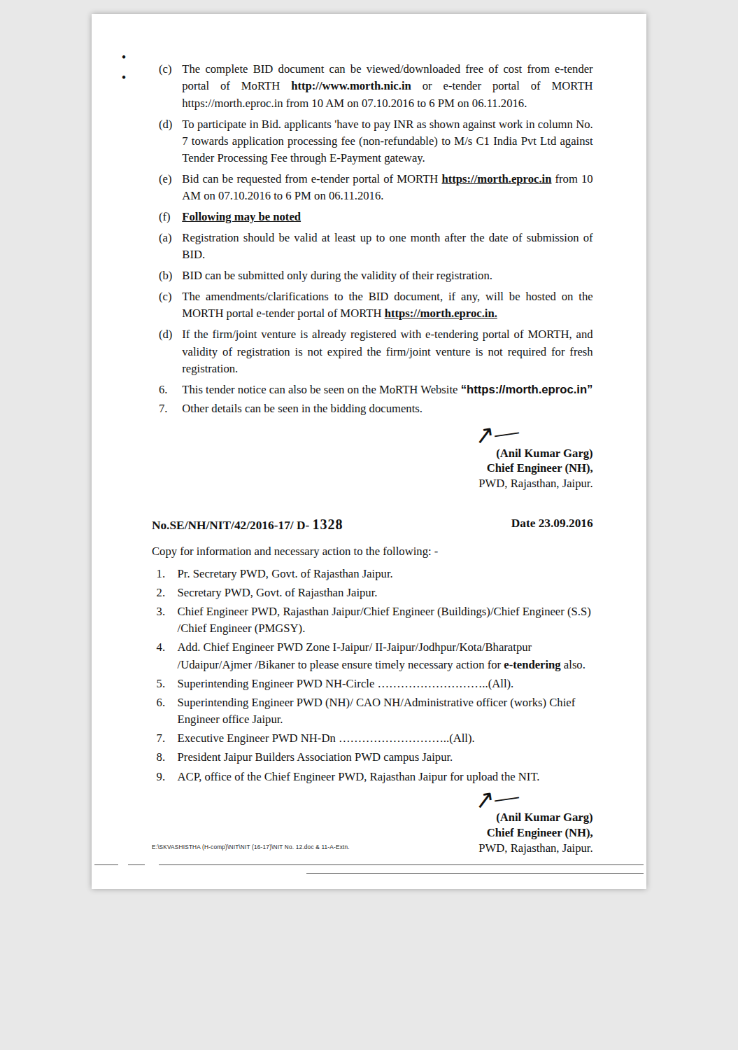• •
(c) The complete BID document can be viewed/downloaded free of cost from e-tender portal of MoRTH http://www.morth.nic.in or e-tender portal of MORTH https://morth.eproc.in from 10 AM on 07.10.2016 to 6 PM on 06.11.2016.
(d) To participate in Bid. applicants 'have to pay INR as shown against work in column No. 7 towards application processing fee (non-refundable) to M/s C1 India Pvt Ltd against Tender Processing Fee through E-Payment gateway.
(e) Bid can be requested from e-tender portal of MORTH https://morth.eproc.in from 10 AM on 07.10.2016 to 6 PM on 06.11.2016.
(f) Following may be noted
(a) Registration should be valid at least up to one month after the date of submission of BID.
(b) BID can be submitted only during the validity of their registration.
(c) The amendments/clarifications to the BID document, if any, will be hosted on the MORTH portal e-tender portal of MORTH https://morth.eproc.in.
(d) If the firm/joint venture is already registered with e-tendering portal of MORTH, and validity of registration is not expired the firm/joint venture is not required for fresh registration.
6. This tender notice can also be seen on the MoRTH Website “https://morth.eproc.in”
7. Other details can be seen in the bidding documents.
↗—
(Anil Kumar Garg)
Chief Engineer (NH),
PWD, Rajasthan, Jaipur.
Date 23.09.2016 No.SE/NH/NIT/42/2016-17/ D- 1328
Copy for information and necessary action to the following: -
Pr. Secretary PWD, Govt. of Rajasthan Jaipur.
Secretary PWD, Govt. of Rajasthan Jaipur.
Chief Engineer PWD, Rajasthan Jaipur/Chief Engineer (Buildings)/Chief Engineer (S.S) /Chief Engineer (PMGSY).
Add. Chief Engineer PWD Zone I-Jaipur/ II-Jaipur/Jodhpur/Kota/Bharatpur /Udaipur/Ajmer /Bikaner to please ensure timely necessary action for e-tendering also.
Superintending Engineer PWD NH-Circle ………………………..(All).
Superintending Engineer PWD (NH)/ CAO NH/Administrative officer (works) Chief Engineer office Jaipur.
Executive Engineer PWD NH-Dn ………………………..(All).
President Jaipur Builders Association PWD campus Jaipur.
ACP, office of the Chief Engineer PWD, Rajasthan Jaipur for upload the NIT.
↗—
(Anil Kumar Garg)
Chief Engineer (NH),
PWD, Rajasthan, Jaipur.
.
E:\SKVASHISTHA (H-comp)\NIT\NIT (16-17)\NIT No. 12.doc & 11-A-Extn.